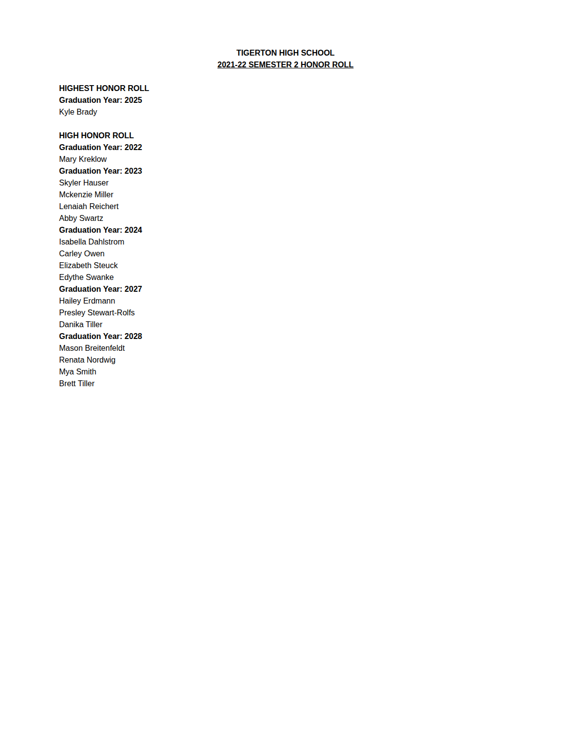TIGERTON HIGH SCHOOL
2021-22 SEMESTER 2 HONOR ROLL
HIGHEST HONOR ROLL
Graduation Year: 2025
Kyle Brady
HIGH HONOR ROLL
Graduation Year: 2022
Mary Kreklow
Graduation Year: 2023
Skyler Hauser
Mckenzie Miller
Lenaiah Reichert
Abby Swartz
Graduation Year: 2024
Isabella Dahlstrom
Carley Owen
Elizabeth Steuck
Edythe Swanke
Graduation Year: 2027
Hailey Erdmann
Presley Stewart-Rolfs
Danika Tiller
Graduation Year: 2028
Mason Breitenfeldt
Renata Nordwig
Mya Smith
Brett Tiller